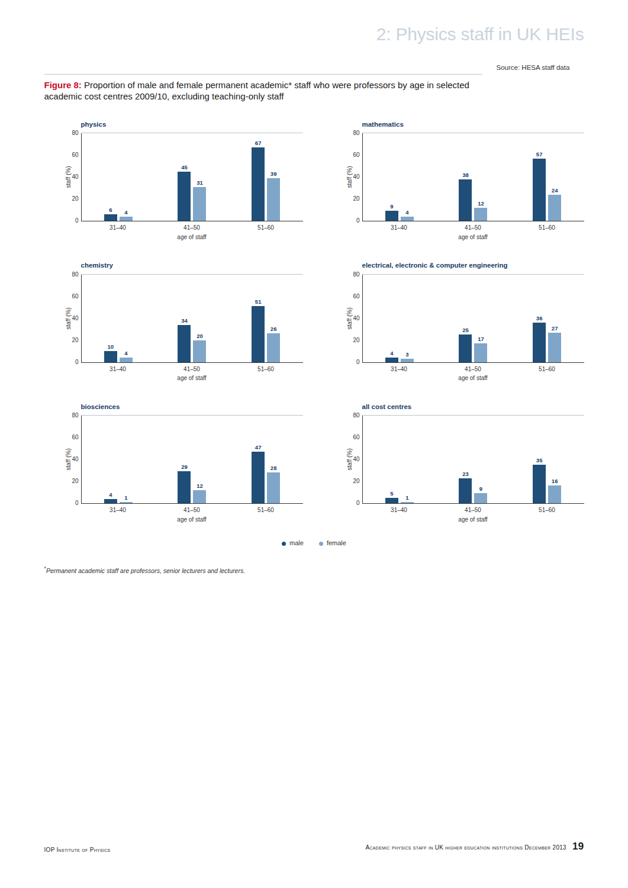2: Physics staff in UK HEIs
Figure 8: Proportion of male and female permanent academic* staff who were professors by age in selected academic cost centres 2009/10, excluding teaching-only staff
Source: HESA staff data
physics
staff (%)
80
60
40
20
0
6
4
45
31
67
39
31–4041–5051–60
age of staff
mathematics
staff (%)
80
60
40
20
0
9
4
38
12
57
24
31–4041–5051–60
age of staff
chemistry
staff (%)
80
60
40
20
0
10
4
34
20
51
26
31–4041–5051–60
age of staff
electrical, electronic & computer engineering
staff (%)
80
60
40
20
0
4
3
25
17
36
27
31–4041–5051–60
age of staff
biosciences
staff (%)
80
60
40
20
0
4
1
29
12
47
28
31–4041–5051–60
age of staff
all cost centres
staff (%)
80
60
40
20
0
5
1
23
9
35
16
31–4041–5051–60
age of staff
male female
*Permanent academic staff are professors, senior lecturers and lecturers.
IOP Institute of Physics
Academic physics staff in UK higher education institutions December 201319